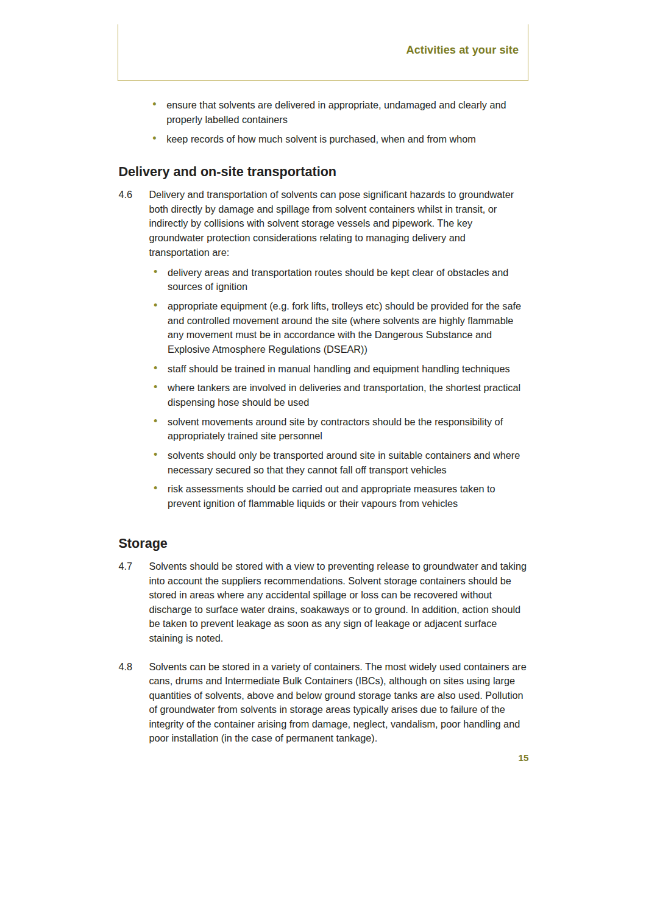Activities at your site
ensure that solvents are delivered in appropriate, undamaged and clearly and properly labelled containers
keep records of how much solvent is purchased, when and from whom
Delivery and on-site transportation
4.6
Delivery and transportation of solvents can pose significant hazards to groundwater both directly by damage and spillage from solvent containers whilst in transit, or indirectly by collisions with solvent storage vessels and pipework. The key groundwater protection considerations relating to managing delivery and transportation are:
delivery areas and transportation routes should be kept clear of obstacles and sources of ignition
appropriate equipment (e.g. fork lifts, trolleys etc) should be provided for the safe and controlled movement around the site (where solvents are highly flammable any movement must be in accordance with the Dangerous Substance and Explosive Atmosphere Regulations (DSEAR))
staff should be trained in manual handling and equipment handling techniques
where tankers are involved in deliveries and transportation, the shortest practical dispensing hose should be used
solvent movements around site by contractors should be the responsibility of appropriately trained site personnel
solvents should only be transported around site in suitable containers and where necessary secured so that they cannot fall off transport vehicles
risk assessments should be carried out and appropriate measures taken to prevent ignition of flammable liquids or their vapours from vehicles
Storage
4.7
Solvents should be stored with a view to preventing release to groundwater and taking into account the suppliers recommendations. Solvent storage containers should be stored in areas where any accidental spillage or loss can be recovered without discharge to surface water drains, soakaways or to ground. In addition, action should be taken to prevent leakage as soon as any sign of leakage or adjacent surface staining is noted.
4.8
Solvents can be stored in a variety of containers. The most widely used containers are cans, drums and Intermediate Bulk Containers (IBCs), although on sites using large quantities of solvents, above and below ground storage tanks are also used. Pollution of groundwater from solvents in storage areas typically arises due to failure of the integrity of the container arising from damage, neglect, vandalism, poor handling and poor installation (in the case of permanent tankage).
15